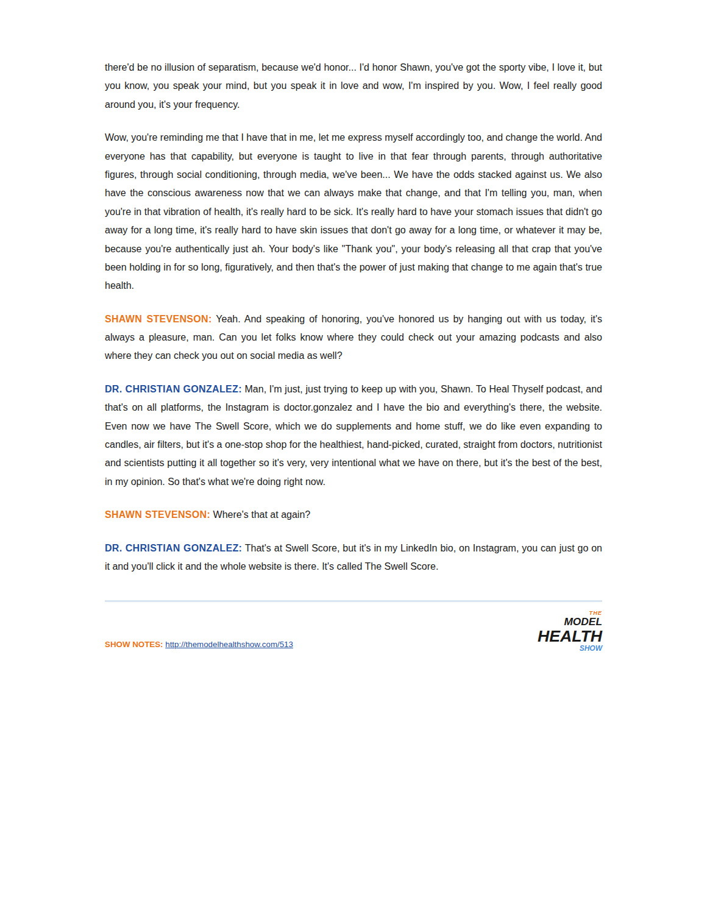there'd be no illusion of separatism, because we'd honor... I'd honor Shawn, you've got the sporty vibe, I love it, but you know, you speak your mind, but you speak it in love and wow, I'm inspired by you. Wow, I feel really good around you, it's your frequency.
Wow, you're reminding me that I have that in me, let me express myself accordingly too, and change the world. And everyone has that capability, but everyone is taught to live in that fear through parents, through authoritative figures, through social conditioning, through media, we've been... We have the odds stacked against us. We also have the conscious awareness now that we can always make that change, and that I'm telling you, man, when you're in that vibration of health, it's really hard to be sick. It's really hard to have your stomach issues that didn't go away for a long time, it's really hard to have skin issues that don't go away for a long time, or whatever it may be, because you're authentically just ah. Your body's like "Thank you", your body's releasing all that crap that you've been holding in for so long, figuratively, and then that's the power of just making that change to me again that's true health.
SHAWN STEVENSON: Yeah. And speaking of honoring, you've honored us by hanging out with us today, it's always a pleasure, man. Can you let folks know where they could check out your amazing podcasts and also where they can check you out on social media as well?
DR. CHRISTIAN GONZALEZ: Man, I'm just, just trying to keep up with you, Shawn. To Heal Thyself podcast, and that's on all platforms, the Instagram is doctor.gonzalez and I have the bio and everything's there, the website. Even now we have The Swell Score, which we do supplements and home stuff, we do like even expanding to candles, air filters, but it's a one-stop shop for the healthiest, hand-picked, curated, straight from doctors, nutritionist and scientists putting it all together so it's very, very intentional what we have on there, but it's the best of the best, in my opinion. So that's what we're doing right now.
SHAWN STEVENSON: Where's that at again?
DR. CHRISTIAN GONZALEZ: That's at Swell Score, but it's in my LinkedIn bio, on Instagram, you can just go on it and you'll click it and the whole website is there. It's called The Swell Score.
SHOW NOTES: http://themodelhealthshow.com/513
THE MODEL HEALTH SHOW